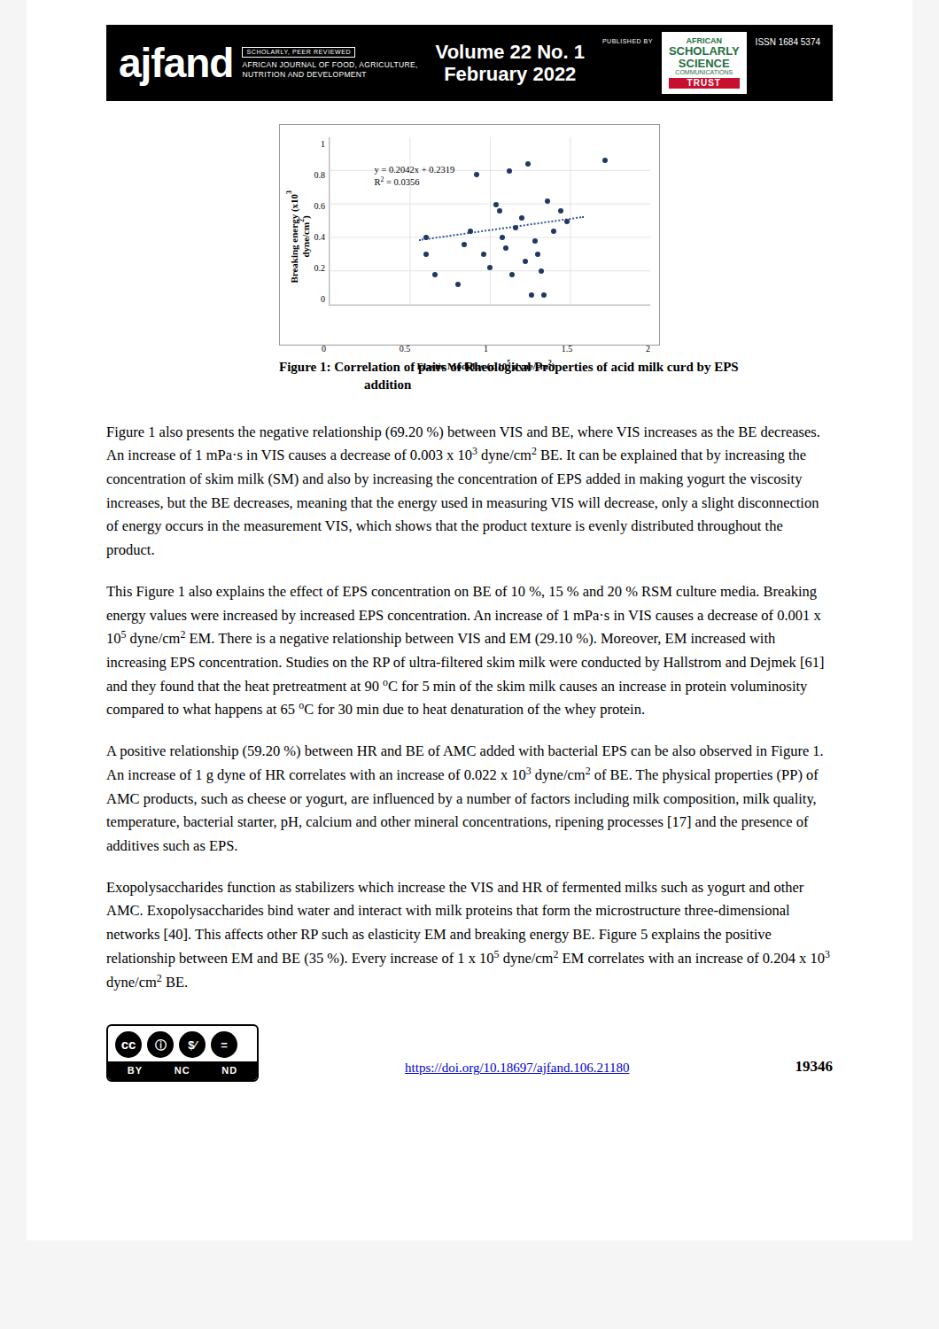ajfand
SCHOLARLY, PEER REVIEWED
AFRICAN JOURNAL OF FOOD, AGRICULTURE,
NUTRITION AND DEVELOPMENT
Volume 22 No. 1
February 2022
PUBLISHED BY
AFRICAN
SCHOLARLY
SCIENCE
COMMUNICATIONS
TRUST
ISSN 1684 5374
Breaking energy (x103
dyne/cm2)
1 0.8 0.6 0.4 0.2 0
y = 0.2042x + 0.2319
R2 = 0.0356
0 0.5 1 1.5 2
Elastic Modulus (x 105 dyne/cm2)
Figure 1: Correlation of pairs of Rheological Properties of acid milk curd by EPS addition
Figure 1 also presents the negative relationship (69.20 %) between VIS and BE, where VIS increases as the BE decreases. An increase of 1 mPa·s in VIS causes a decrease of 0.003 x 103 dyne/cm2 BE. It can be explained that by increasing the concentration of skim milk (SM) and also by increasing the concentration of EPS added in making yogurt the viscosity increases, but the BE decreases, meaning that the energy used in measuring VIS will decrease, only a slight disconnection of energy occurs in the measurement VIS, which shows that the product texture is evenly distributed throughout the product.
This Figure 1 also explains the effect of EPS concentration on BE of 10 %, 15 % and 20 % RSM culture media. Breaking energy values were increased by increased EPS concentration. An increase of 1 mPa·s in VIS causes a decrease of 0.001 x 105 dyne/cm2 EM. There is a negative relationship between VIS and EM (29.10 %). Moreover, EM increased with increasing EPS concentration. Studies on the RP of ultra-filtered skim milk were conducted by Hallstrom and Dejmek [61] and they found that the heat pretreatment at 90 oC for 5 min of the skim milk causes an increase in protein voluminosity compared to what happens at 65 oC for 30 min due to heat denaturation of the whey protein.
A positive relationship (59.20 %) between HR and BE of AMC added with bacterial EPS can be also observed in Figure 1. An increase of 1 g dyne of HR correlates with an increase of 0.022 x 103 dyne/cm2 of BE. The physical properties (PP) of AMC products, such as cheese or yogurt, are influenced by a number of factors including milk composition, milk quality, temperature, bacterial starter, pH, calcium and other mineral concentrations, ripening processes [17] and the presence of additives such as EPS.
Exopolysaccharides function as stabilizers which increase the VIS and HR of fermented milks such as yogurt and other AMC. Exopolysaccharides bind water and interact with milk proteins that form the microstructure three-dimensional networks [40]. This affects other RP such as elasticity EM and breaking energy BE. Figure 5 explains the positive relationship between EM and BE (35 %). Every increase of 1 x 105 dyne/cm2 EM correlates with an increase of 0.204 x 103 dyne/cm2 BE.
cc
ⓘ
$⁄
=
BY NC ND
https://doi.org/10.18697/ajfand.106.21180
19346